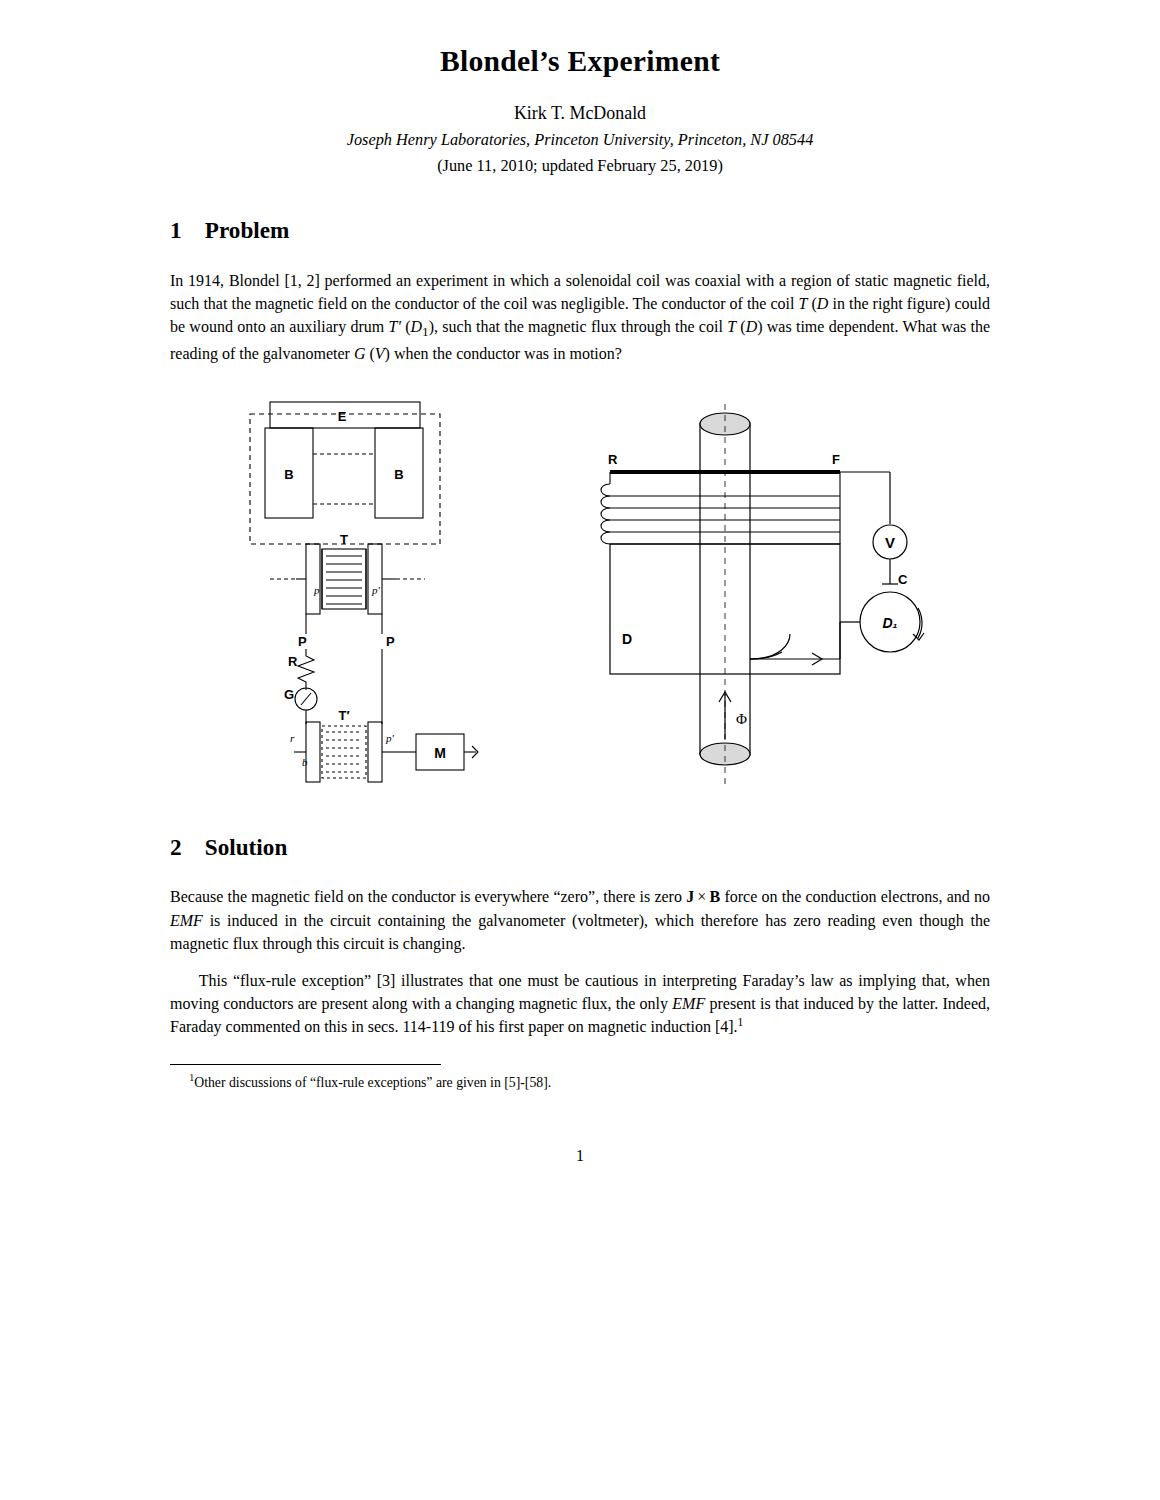Blondel’s Experiment
Kirk T. McDonald
Joseph Henry Laboratories, Princeton University, Princeton, NJ 08544
(June 11, 2010; updated February 25, 2019)
1 Problem
In 1914, Blondel [1, 2] performed an experiment in which a solenoidal coil was coaxial with a region of static magnetic field, such that the magnetic field on the conductor of the coil was negligible. The conductor of the coil T (D in the right figure) could be wound onto an auxiliary drum T′ (D1), such that the magnetic flux through the coil T (D) was time dependent. What was the reading of the galvanometer G (V) when the conductor was in motion?
E B B T p p′ P P R G T′ r p′ b M Φ D R F V C D₁
2 Solution
Because the magnetic field on the conductor is everywhere “zero”, there is zero J × B force on the conduction electrons, and no EMF is induced in the circuit containing the galvanometer (voltmeter), which therefore has zero reading even though the magnetic flux through this circuit is changing.
This “flux-rule exception” [3] illustrates that one must be cautious in interpreting Faraday’s law as implying that, when moving conductors are present along with a changing magnetic flux, the only EMF present is that induced by the latter. Indeed, Faraday commented on this in secs. 114-119 of his first paper on magnetic induction [4].1
1Other discussions of “flux-rule exceptions” are given in [5]-[58].
1